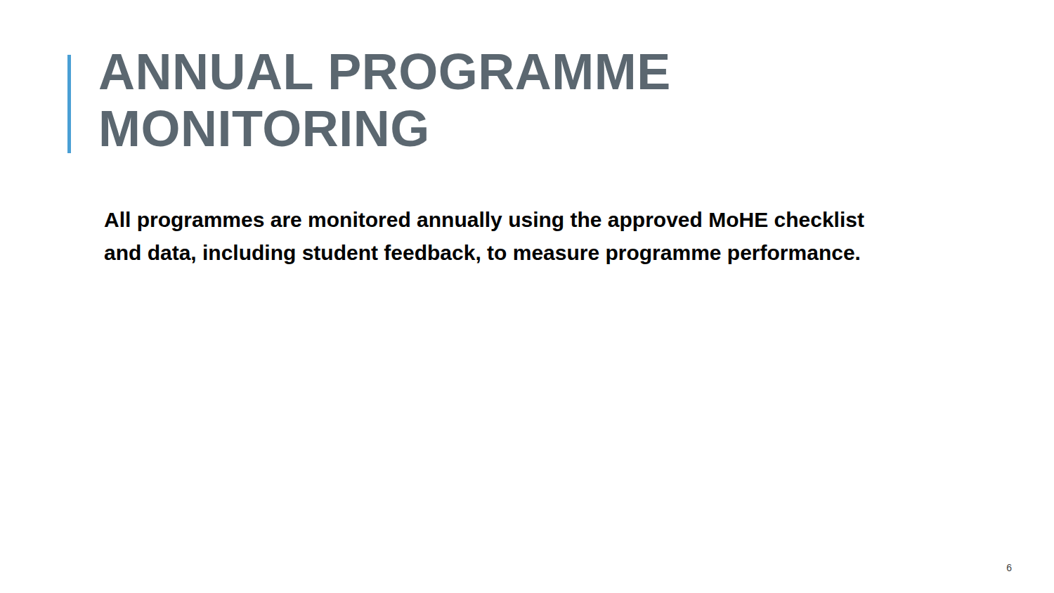Annual Programme Monitoring
All programmes are monitored annually using the approved MoHE checklist and data, including student feedback, to measure programme performance.
6